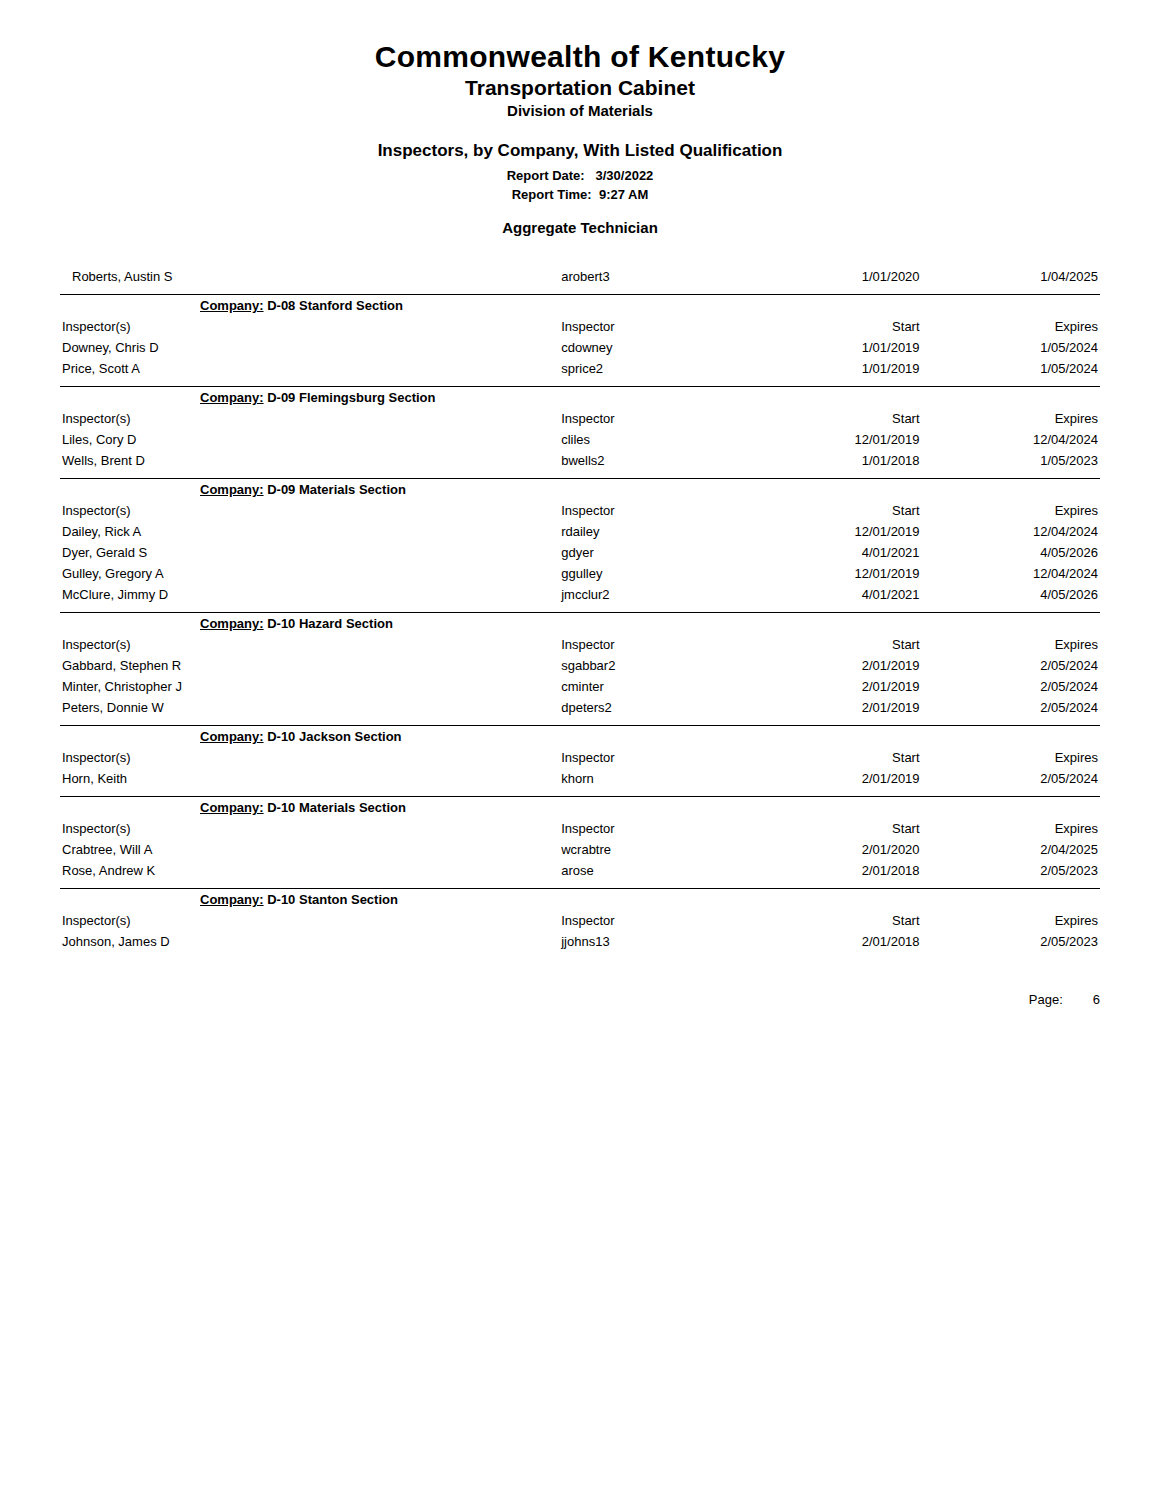Commonwealth of Kentucky
Transportation Cabinet
Division of Materials
Inspectors, by Company, With Listed Qualification
Report Date: 3/30/2022
Report Time: 9:27 AM
Aggregate Technician
| Roberts, Austin S | arobert3 | 1/01/2020 | 1/04/2025 |
| Company: D-08 Stanford Section |
| Inspector(s) | Inspector | Start | Expires |
| Downey, Chris D | cdowney | 1/01/2019 | 1/05/2024 |
| Price, Scott A | sprice2 | 1/01/2019 | 1/05/2024 |
| Company: D-09 Flemingsburg Section |
| Inspector(s) | Inspector | Start | Expires |
| Liles, Cory D | cliles | 12/01/2019 | 12/04/2024 |
| Wells, Brent D | bwells2 | 1/01/2018 | 1/05/2023 |
| Company: D-09 Materials Section |
| Inspector(s) | Inspector | Start | Expires |
| Dailey, Rick A | rdailey | 12/01/2019 | 12/04/2024 |
| Dyer, Gerald S | gdyer | 4/01/2021 | 4/05/2026 |
| Gulley, Gregory A | ggulley | 12/01/2019 | 12/04/2024 |
| McClure, Jimmy D | jmcclur2 | 4/01/2021 | 4/05/2026 |
| Company: D-10 Hazard Section |
| Inspector(s) | Inspector | Start | Expires |
| Gabbard, Stephen R | sgabbar2 | 2/01/2019 | 2/05/2024 |
| Minter, Christopher J | cminter | 2/01/2019 | 2/05/2024 |
| Peters, Donnie W | dpeters2 | 2/01/2019 | 2/05/2024 |
| Company: D-10 Jackson Section |
| Inspector(s) | Inspector | Start | Expires |
| Horn, Keith | khorn | 2/01/2019 | 2/05/2024 |
| Company: D-10 Materials Section |
| Inspector(s) | Inspector | Start | Expires |
| Crabtree, Will A | wcrabtre | 2/01/2020 | 2/04/2025 |
| Rose, Andrew K | arose | 2/01/2018 | 2/05/2023 |
| Company: D-10 Stanton Section |
| Inspector(s) | Inspector | Start | Expires |
| Johnson, James D | jjohns13 | 2/01/2018 | 2/05/2023 |
Page: 6